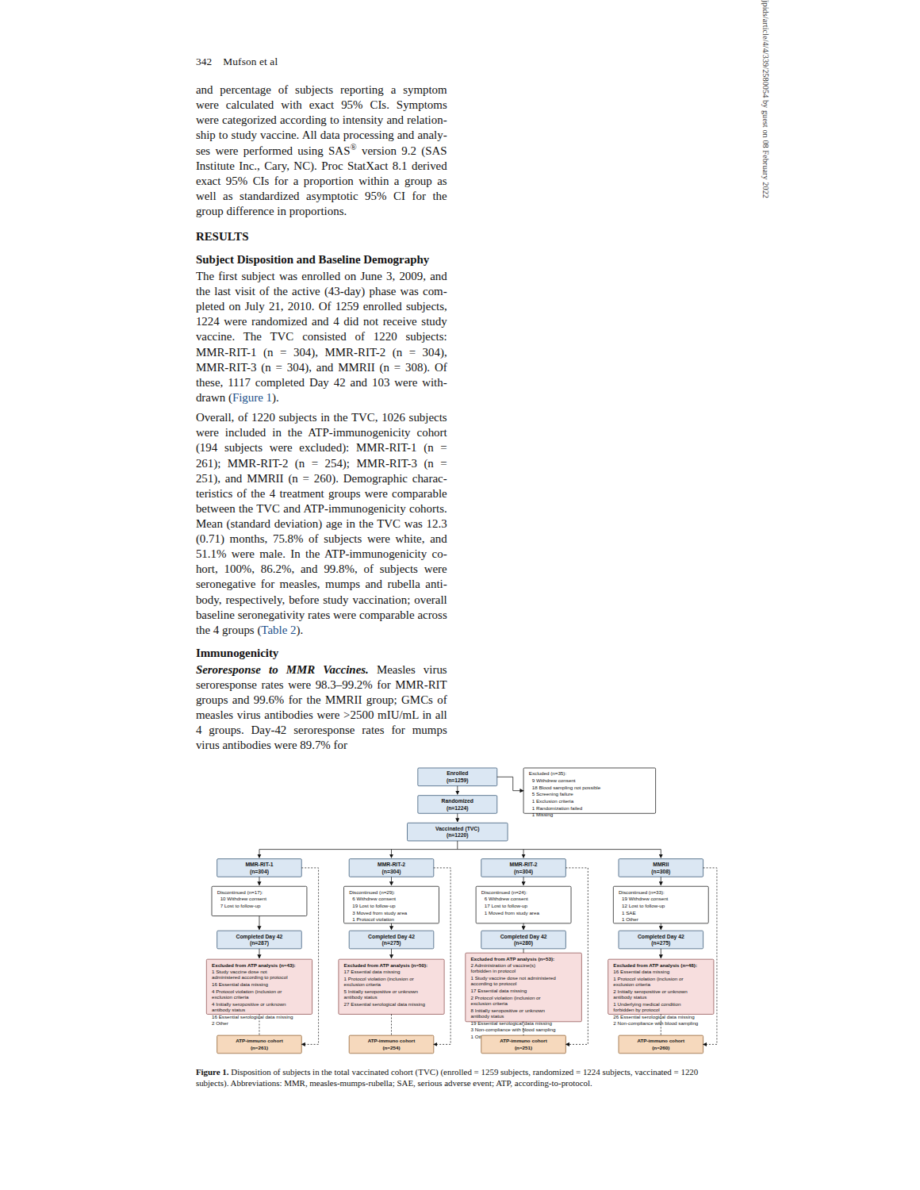342 Mufson et al
Downloaded from https://academic.oup.com/jpids/article/4/4/339/2580054 by guest on 08 February 2022
and percentage of subjects reporting a symptom were calculated with exact 95% CIs. Symptoms were categorized according to intensity and relationship to study vaccine. All data processing and analyses were performed using SAS® version 9.2 (SAS Institute Inc., Cary, NC). Proc StatXact 8.1 derived exact 95% CIs for a proportion within a group as well as standardized asymptotic 95% CI for the group difference in proportions.
RESULTS
Subject Disposition and Baseline Demography
The first subject was enrolled on June 3, 2009, and the last visit of the active (43-day) phase was completed on July 21, 2010. Of 1259 enrolled subjects, 1224 were randomized and 4 did not receive study vaccine. The TVC consisted of 1220 subjects: MMR-RIT-1 (n = 304), MMR-RIT-2 (n = 304), MMR-RIT-3 (n = 304), and MMRII (n = 308). Of these, 1117 completed Day 42 and 103 were withdrawn (Figure 1).
Overall, of 1220 subjects in the TVC, 1026 subjects were included in the ATP-immunogenicity cohort (194 subjects were excluded): MMR-RIT-1 (n = 261); MMR-RIT-2 (n = 254); MMR-RIT-3 (n = 251), and MMRII (n = 260). Demographic characteristics of the 4 treatment groups were comparable between the TVC and ATP-immunogenicity cohorts. Mean (standard deviation) age in the TVC was 12.3 (0.71) months, 75.8% of subjects were white, and 51.1% were male. In the ATP-immunogenicity cohort, 100%, 86.2%, and 99.8%, of subjects were seronegative for measles, mumps and rubella antibody, respectively, before study vaccination; overall baseline seronegativity rates were comparable across the 4 groups (Table 2).
Immunogenicity
Seroresponse to MMR Vaccines. Measles virus seroresponse rates were 98.3–99.2% for MMR-RIT groups and 99.6% for the MMRII group; GMCs of measles virus antibodies were >2500 mIU/mL in all 4 groups. Day-42 seroresponse rates for mumps virus antibodies were 89.7% for
Enrolled (n=1259) Excluded (n=35): 9 Withdrew consent 18 Blood sampling not possible 5 Screening failure 1 Exclusion criteria 1 Randomization failed 1 Missing Randomized (n=1224) Vaccinated (TVC) (n=1220) MMR-RIT-1 (n=304) MMR-RIT-2 (n=304) MMR-RIT-2 (n=304) MMRII (n=308) Discontinued (n=17): 10 Withdrew consent 7 Lost to follow-up Discontinued (n=29): 6 Withdrew consent 19 Lost to follow-up 3 Moved from study area 1 Protocol violation Discontinued (n=24): 6 Withdrew consent 17 Lost to follow-up 1 Moved from study area Discontinued (n=33): 19 Withdrew consent 12 Lost to follow-up 1 SAE 1 Other Completed Day 42 (n=287) Completed Day 42 (n=275) Completed Day 42 (n=280) Completed Day 42 (n=275) Excluded from ATP analysis (n=43): 1 Study vaccine dose not administered according to protocol 16 Essential data missing 4 Protocol violation (inclusion or exclusion criteria 4 Initially seropositive or unknown antibody status 16 Essential serological data missing 2 Other Excluded from ATP analysis (n=50): 17 Essential data missing 1 Protocol violation (inclusion or exclusion criteria 5 Initially seropositive or unknown antibody status 27 Essential serological data missing Excluded from ATP analysis (n=53): 2 Administration of vaccine(s) forbidden in protocol 1 Study vaccine dose not administered according to protocol 17 Essential data missing 2 Protocol violation (inclusion or exclusion criteria 8 Initially seropositive or unknown antibody status 19 Essential serological data missing 3 Non-compliance with blood sampling 1 Other Excluded from ATP analysis (n=48): 16 Essential data missing 1 Protocol violation (inclusion or exclusion criteria 2 Initially seropositive or unknown antibody status 1 Underlying medical condition forbidden by protocol 26 Essential serological data missing 2 Non-compliance with blood sampling ATP-immuno cohort (n=261) ATP-immuno cohort (n=254) ATP-immuno cohort (n=251) ATP-immuno cohort (n=260)
Figure 1. Disposition of subjects in the total vaccinated cohort (TVC) (enrolled = 1259 subjects, randomized = 1224 subjects, vaccinated = 1220 subjects). Abbreviations: MMR, measles-mumps-rubella; SAE, serious adverse event; ATP, according-to-protocol.